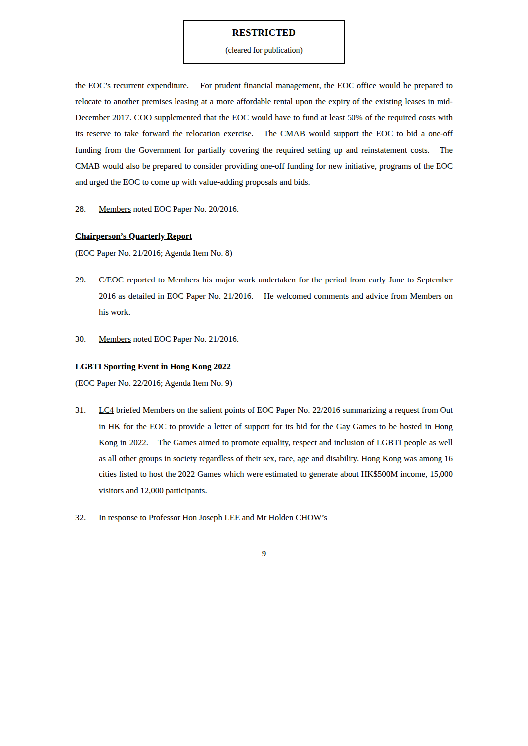RESTRICTED
(cleared for publication)
the EOC’s recurrent expenditure. For prudent financial management, the EOC office would be prepared to relocate to another premises leasing at a more affordable rental upon the expiry of the existing leases in mid-December 2017. COO supplemented that the EOC would have to fund at least 50% of the required costs with its reserve to take forward the relocation exercise. The CMAB would support the EOC to bid a one-off funding from the Government for partially covering the required setting up and reinstatement costs. The CMAB would also be prepared to consider providing one-off funding for new initiative, programs of the EOC and urged the EOC to come up with value-adding proposals and bids.
28.
Members noted EOC Paper No. 20/2016.
Chairperson’s Quarterly Report
(EOC Paper No. 21/2016; Agenda Item No. 8)
29.
C/EOC reported to Members his major work undertaken for the period from early June to September 2016 as detailed in EOC Paper No. 21/2016. He welcomed comments and advice from Members on his work.
30.
Members noted EOC Paper No. 21/2016.
LGBTI Sporting Event in Hong Kong 2022
(EOC Paper No. 22/2016; Agenda Item No. 9)
31.
LC4 briefed Members on the salient points of EOC Paper No. 22/2016 summarizing a request from Out in HK for the EOC to provide a letter of support for its bid for the Gay Games to be hosted in Hong Kong in 2022. The Games aimed to promote equality, respect and inclusion of LGBTI people as well as all other groups in society regardless of their sex, race, age and disability. Hong Kong was among 16 cities listed to host the 2022 Games which were estimated to generate about HK$500M income, 15,000 visitors and 12,000 participants.
32.
In response to Professor Hon Joseph LEE and Mr Holden CHOW’s
9